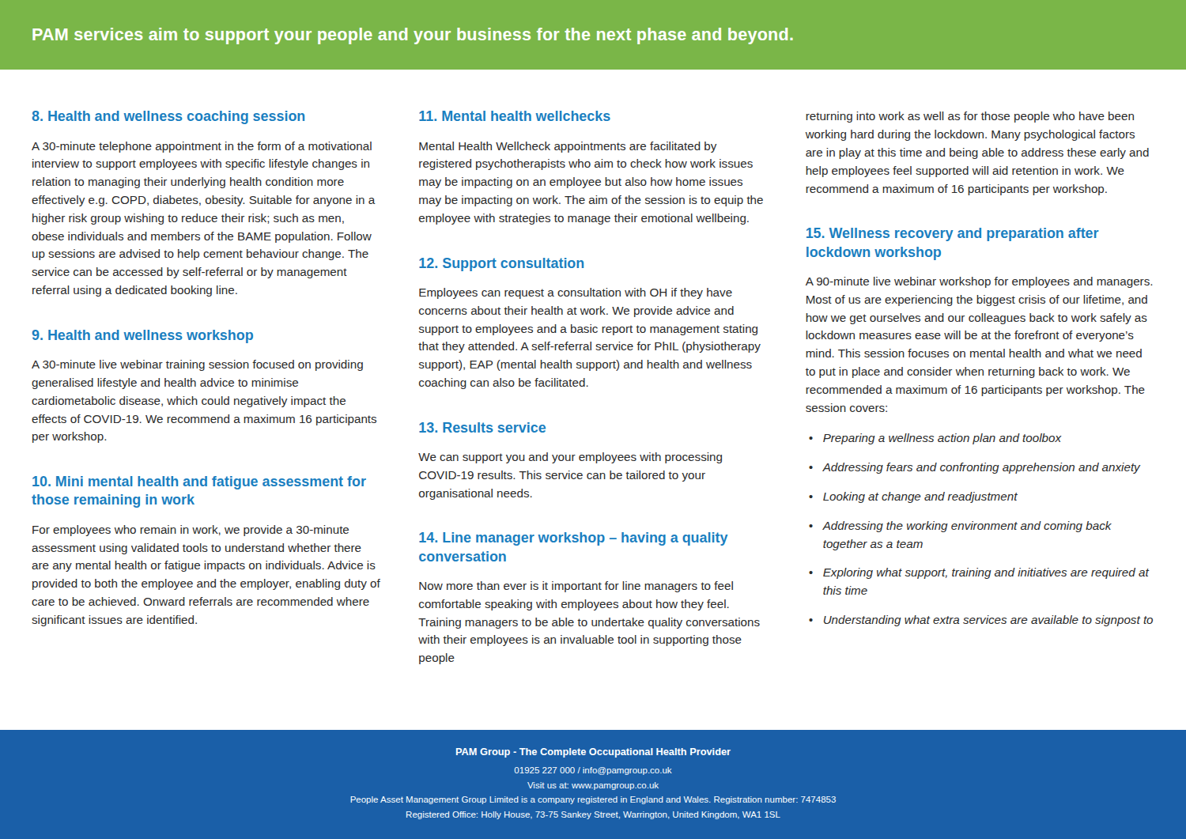PAM services aim to support your people and your business for the next phase and beyond.
8. Health and wellness coaching session
A 30-minute telephone appointment in the form of a motivational interview to support employees with specific lifestyle changes in relation to managing their underlying health condition more effectively e.g. COPD, diabetes, obesity. Suitable for anyone in a higher risk group wishing to reduce their risk; such as men, obese individuals and members of the BAME population. Follow up sessions are advised to help cement behaviour change. The service can be accessed by self-referral or by management referral using a dedicated booking line.
9. Health and wellness workshop
A 30-minute live webinar training session focused on providing generalised lifestyle and health advice to minimise cardiometabolic disease, which could negatively impact the effects of COVID-19. We recommend a maximum 16 participants per workshop.
10. Mini mental health and fatigue assessment for those remaining in work
For employees who remain in work, we provide a 30-minute assessment using validated tools to understand whether there are any mental health or fatigue impacts on individuals. Advice is provided to both the employee and the employer, enabling duty of care to be achieved. Onward referrals are recommended where significant issues are identified.
11. Mental health wellchecks
Mental Health Wellcheck appointments are facilitated by registered psychotherapists who aim to check how work issues may be impacting on an employee but also how home issues may be impacting on work. The aim of the session is to equip the employee with strategies to manage their emotional wellbeing.
12. Support consultation
Employees can request a consultation with OH if they have concerns about their health at work. We provide advice and support to employees and a basic report to management stating that they attended. A self-referral service for PhIL (physiotherapy support), EAP (mental health support) and health and wellness coaching can also be facilitated.
13. Results service
We can support you and your employees with processing COVID-19 results. This service can be tailored to your organisational needs.
14. Line manager workshop – having a quality conversation
Now more than ever is it important for line managers to feel comfortable speaking with employees about how they feel. Training managers to be able to undertake quality conversations with their employees is an invaluable tool in supporting those people
returning into work as well as for those people who have been working hard during the lockdown. Many psychological factors are in play at this time and being able to address these early and help employees feel supported will aid retention in work. We recommend a maximum of 16 participants per workshop.
15. Wellness recovery and preparation after lockdown workshop
A 90-minute live webinar workshop for employees and managers. Most of us are experiencing the biggest crisis of our lifetime, and how we get ourselves and our colleagues back to work safely as lockdown measures ease will be at the forefront of everyone’s mind. This session focuses on mental health and what we need to put in place and consider when returning back to work. We recommended a maximum of 16 participants per workshop. The session covers:
Preparing a wellness action plan and toolbox
Addressing fears and confronting apprehension and anxiety
Looking at change and readjustment
Addressing the working environment and coming back together as a team
Exploring what support, training and initiatives are required at this time
Understanding what extra services are available to signpost to
PAM Group - The Complete Occupational Health Provider 01925 227 000 / info@pamgroup.co.uk
Visit us at: www.pamgroup.co.uk
People Asset Management Group Limited is a company registered in England and Wales. Registration number: 7474853
Registered Office: Holly House, 73-75 Sankey Street, Warrington, United Kingdom, WA1 1SL